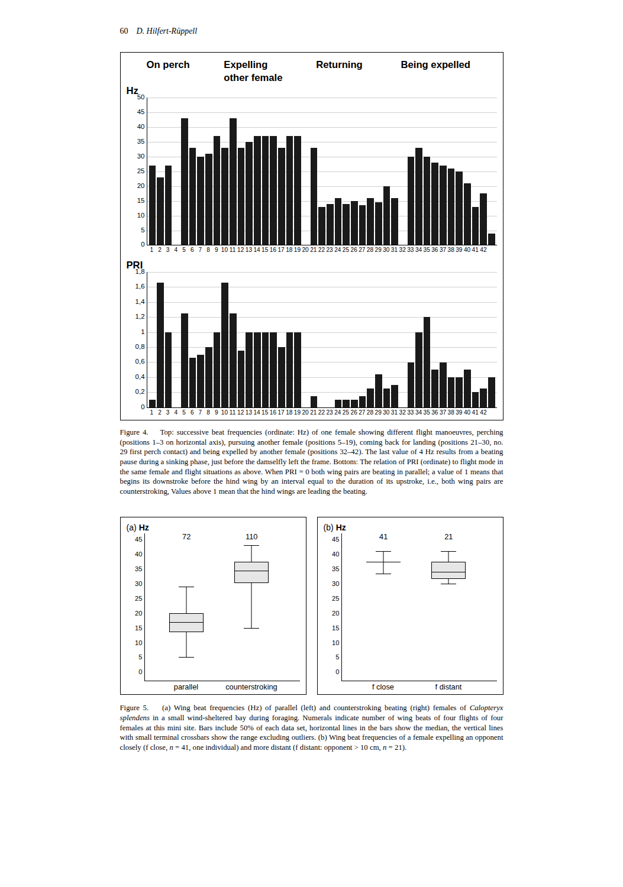60 D. Hilfert-Rüppell
On perch
Expelling
other female
Returning
Being expelled
Hz
50
45
40
35
30
25
20
15
10
5
0
12345678910 11121314151617181920 21222324252627282930 31323334353637383940 4142
PRI
1,8
1,6
1,4
1,2
1
0,8
0,6
0,4
0,2
0
12345678910 11121314151617181920 21222324252627282930 31323334353637383940 4142
Figure 4. Top: successive beat frequencies (ordinate: Hz) of one female showing different flight manoeuvres, perching (positions 1–3 on horizontal axis), pursuing another female (positions 5–19), coming back for landing (positions 21–30, no. 29 first perch contact) and being expelled by another female (positions 32–42). The last value of 4 Hz results from a beating pause during a sinking phase, just before the damselfly left the frame. Bottom: The relation of PRI (ordinate) to flight mode in the same female and flight situations as above. When PRI = 0 both wing pairs are beating in parallel; a value of 1 means that begins its downstroke before the hind wing by an interval equal to the duration of its upstroke, i.e., both wing pairs are counterstroking, Values above 1 mean that the hind wings are leading the beating.
(a) Hz
45
40
35
30
25
20
15
10
5
0
72
110
parallel counterstroking
(b) Hz
45
40
35
30
25
20
15
10
5
0
41
21
f close f distant
Figure 5. (a) Wing beat frequencies (Hz) of parallel (left) and counterstroking beating (right) females of Calopteryx splendens in a small wind-sheltered bay during foraging. Numerals indicate number of wing beats of four flights of four females at this mini site. Bars include 50% of each data set, horizontal lines in the bars show the median, the vertical lines with small terminal crossbars show the range excluding outliers. (b) Wing beat frequencies of a female expelling an opponent closely (f close, n = 41, one individual) and more distant (f distant: opponent > 10 cm, n = 21).